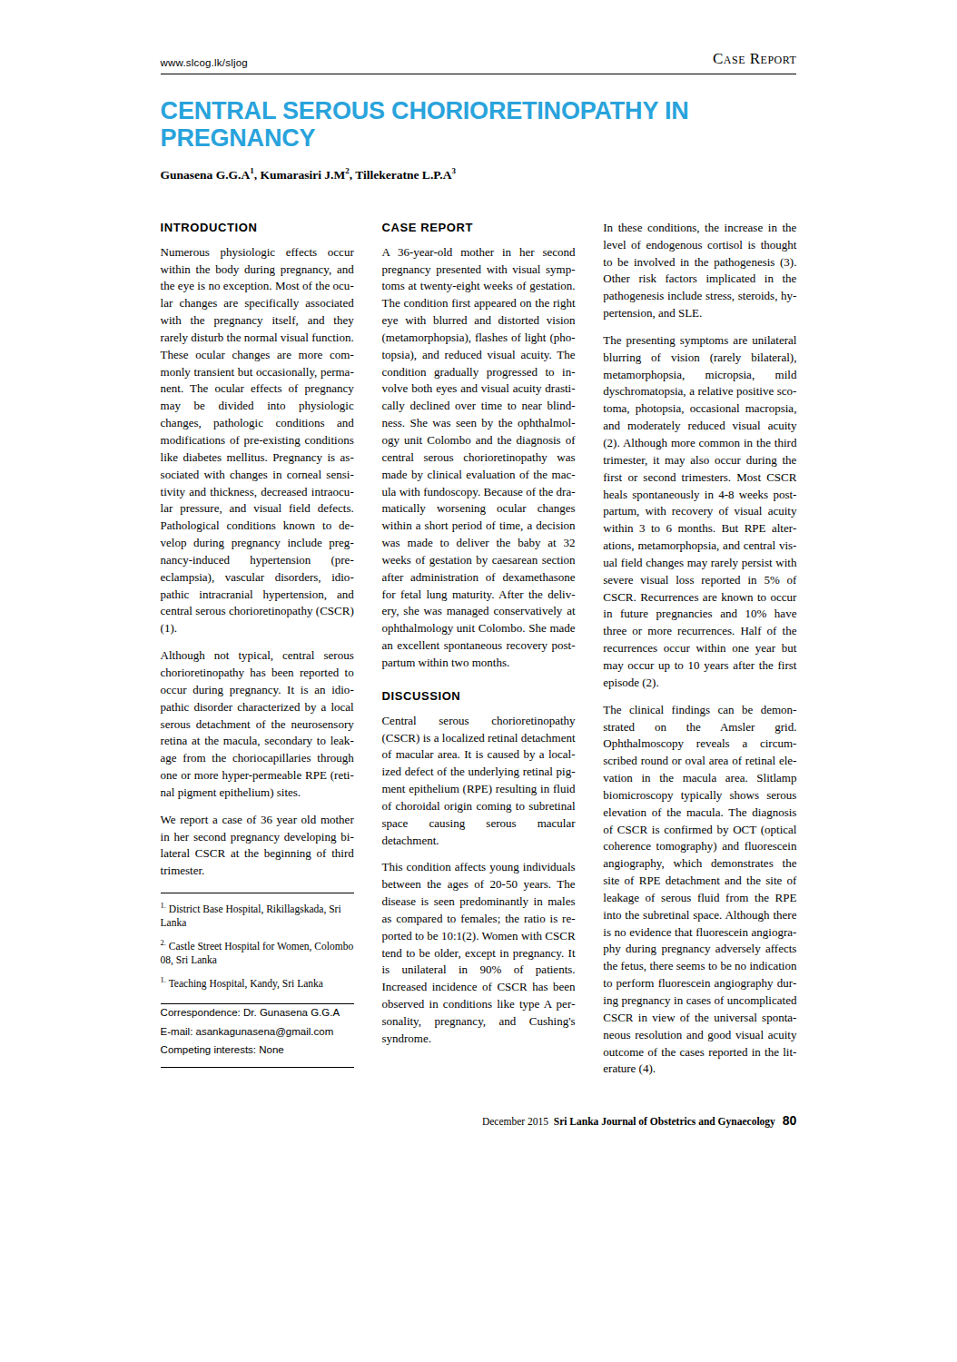www.slcog.lk/sljog
Case Report
Central Serous Chorioretinopathy in Pregnancy
Gunasena G.G.A1, Kumarasiri J.M2, Tillekeratne L.P.A3
Introduction
Numerous physiologic effects occur within the body during pregnancy, and the eye is no exception. Most of the ocular changes are specifically associated with the pregnancy itself, and they rarely disturb the normal visual function. These ocular changes are more commonly transient but occasionally, permanent. The ocular effects of pregnancy may be divided into physiologic changes, pathologic conditions and modifications of pre-existing conditions like diabetes mellitus. Pregnancy is associated with changes in corneal sensitivity and thickness, decreased intraocular pressure, and visual field defects. Pathological conditions known to develop during pregnancy include pregnancy-induced hypertension (pre-eclampsia), vascular disorders, idiopathic intracranial hypertension, and central serous chorioretinopathy (CSCR) (1).
Although not typical, central serous chorioretinopathy has been reported to occur during pregnancy. It is an idiopathic disorder characterized by a local serous detachment of the neurosensory retina at the macula, secondary to leakage from the choriocapillaries through one or more hyper-permeable RPE (retinal pigment epithelium) sites.
We report a case of 36 year old mother in her second pregnancy developing bilateral CSCR at the beginning of third trimester.
1. District Base Hospital, Rikillagskada, Sri Lanka
2. Castle Street Hospital for Women, Colombo 08, Sri Lanka
1. Teaching Hospital, Kandy, Sri Lanka
Correspondence: Dr. Gunasena G.G.A
E-mail: asankagunasena@gmail.com
Competing interests: None
Case Report
A 36-year-old mother in her second pregnancy presented with visual symptoms at twenty-eight weeks of gestation. The condition first appeared on the right eye with blurred and distorted vision (metamorphopsia), flashes of light (photopsia), and reduced visual acuity. The condition gradually progressed to involve both eyes and visual acuity drastically declined over time to near blindness. She was seen by the ophthalmology unit Colombo and the diagnosis of central serous chorioretinopathy was made by clinical evaluation of the macula with fundoscopy. Because of the dramatically worsening ocular changes within a short period of time, a decision was made to deliver the baby at 32 weeks of gestation by caesarean section after administration of dexamethasone for fetal lung maturity. After the delivery, she was managed conservatively at ophthalmology unit Colombo. She made an excellent spontaneous recovery postpartum within two months.
Discussion
Central serous chorioretinopathy (CSCR) is a localized retinal detachment of macular area. It is caused by a localized defect of the underlying retinal pigment epithelium (RPE) resulting in fluid of choroidal origin coming to subretinal space causing serous macular detachment.
This condition affects young individuals between the ages of 20-50 years. The disease is seen predominantly in males as compared to females; the ratio is reported to be 10:1(2). Women with CSCR tend to be older, except in pregnancy. It is unilateral in 90% of patients. Increased incidence of CSCR has been observed in conditions like type A personality, pregnancy, and Cushing's syndrome.
In these conditions, the increase in the level of endogenous cortisol is thought to be involved in the pathogenesis (3). Other risk factors implicated in the pathogenesis include stress, steroids, hypertension, and SLE.
The presenting symptoms are unilateral blurring of vision (rarely bilateral), metamorphopsia, micropsia, mild dyschromatopsia, a relative positive scotoma, photopsia, occasional macropsia, and moderately reduced visual acuity (2). Although more common in the third trimester, it may also occur during the first or second trimesters. Most CSCR heals spontaneously in 4-8 weeks postpartum, with recovery of visual acuity within 3 to 6 months. But RPE alterations, metamorphopsia, and central visual field changes may rarely persist with severe visual loss reported in 5% of CSCR. Recurrences are known to occur in future pregnancies and 10% have three or more recurrences. Half of the recurrences occur within one year but may occur up to 10 years after the first episode (2).
The clinical findings can be demonstrated on the Amsler grid. Ophthalmoscopy reveals a circumscribed round or oval area of retinal elevation in the macula area. Slitlamp biomicroscopy typically shows serous elevation of the macula. The diagnosis of CSCR is confirmed by OCT (optical coherence tomography) and fluorescein angiography, which demonstrates the site of RPE detachment and the site of leakage of serous fluid from the RPE into the subretinal space. Although there is no evidence that fluorescein angiography during pregnancy adversely affects the fetus, there seems to be no indication to perform fluorescein angiography during pregnancy in cases of uncomplicated CSCR in view of the universal spontaneous resolution and good visual acuity outcome of the cases reported in the literature (4).
December 2015 Sri Lanka Journal of Obstetrics and Gynaecology 80